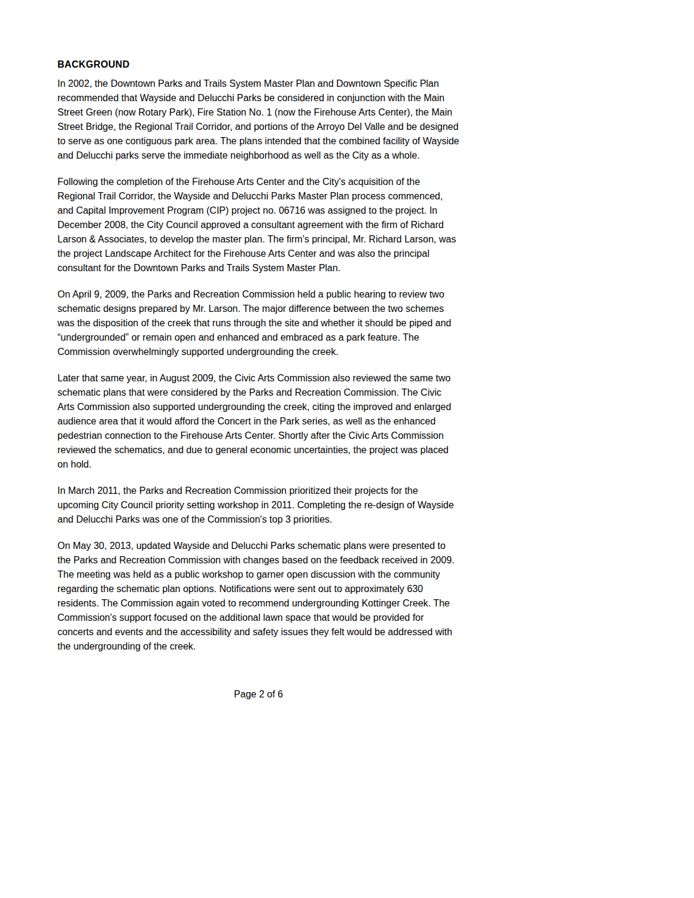BACKGROUND
In 2002, the Downtown Parks and Trails System Master Plan and Downtown Specific Plan recommended that Wayside and Delucchi Parks be considered in conjunction with the Main Street Green (now Rotary Park), Fire Station No. 1 (now the Firehouse Arts Center), the Main Street Bridge, the Regional Trail Corridor, and portions of the Arroyo Del Valle and be designed to serve as one contiguous park area. The plans intended that the combined facility of Wayside and Delucchi parks serve the immediate neighborhood as well as the City as a whole.
Following the completion of the Firehouse Arts Center and the City's acquisition of the Regional Trail Corridor, the Wayside and Delucchi Parks Master Plan process commenced, and Capital Improvement Program (CIP) project no. 06716 was assigned to the project. In December 2008, the City Council approved a consultant agreement with the firm of Richard Larson & Associates, to develop the master plan. The firm's principal, Mr. Richard Larson, was the project Landscape Architect for the Firehouse Arts Center and was also the principal consultant for the Downtown Parks and Trails System Master Plan.
On April 9, 2009, the Parks and Recreation Commission held a public hearing to review two schematic designs prepared by Mr. Larson. The major difference between the two schemes was the disposition of the creek that runs through the site and whether it should be piped and “undergrounded” or remain open and enhanced and embraced as a park feature. The Commission overwhelmingly supported undergrounding the creek.
Later that same year, in August 2009, the Civic Arts Commission also reviewed the same two schematic plans that were considered by the Parks and Recreation Commission. The Civic Arts Commission also supported undergrounding the creek, citing the improved and enlarged audience area that it would afford the Concert in the Park series, as well as the enhanced pedestrian connection to the Firehouse Arts Center. Shortly after the Civic Arts Commission reviewed the schematics, and due to general economic uncertainties, the project was placed on hold.
In March 2011, the Parks and Recreation Commission prioritized their projects for the upcoming City Council priority setting workshop in 2011. Completing the re-design of Wayside and Delucchi Parks was one of the Commission's top 3 priorities.
On May 30, 2013, updated Wayside and Delucchi Parks schematic plans were presented to the Parks and Recreation Commission with changes based on the feedback received in 2009. The meeting was held as a public workshop to garner open discussion with the community regarding the schematic plan options. Notifications were sent out to approximately 630 residents. The Commission again voted to recommend undergrounding Kottinger Creek. The Commission's support focused on the additional lawn space that would be provided for concerts and events and the accessibility and safety issues they felt would be addressed with the undergrounding of the creek.
Page 2 of 6